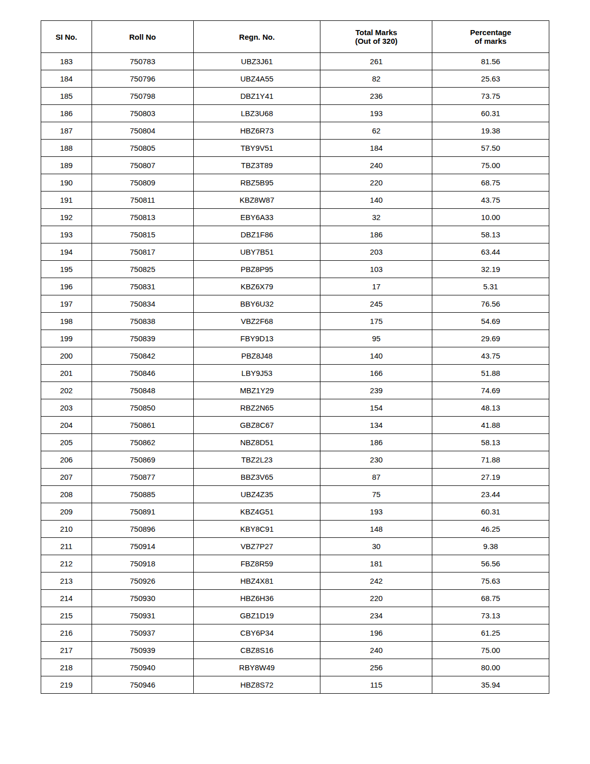| SI No. | Roll No | Regn. No. | Total Marks (Out of 320) | Percentage of marks |
| --- | --- | --- | --- | --- |
| 183 | 750783 | UBZ3J61 | 261 | 81.56 |
| 184 | 750796 | UBZ4A55 | 82 | 25.63 |
| 185 | 750798 | DBZ1Y41 | 236 | 73.75 |
| 186 | 750803 | LBZ3U68 | 193 | 60.31 |
| 187 | 750804 | HBZ6R73 | 62 | 19.38 |
| 188 | 750805 | TBY9V51 | 184 | 57.50 |
| 189 | 750807 | TBZ3T89 | 240 | 75.00 |
| 190 | 750809 | RBZ5B95 | 220 | 68.75 |
| 191 | 750811 | KBZ8W87 | 140 | 43.75 |
| 192 | 750813 | EBY6A33 | 32 | 10.00 |
| 193 | 750815 | DBZ1F86 | 186 | 58.13 |
| 194 | 750817 | UBY7B51 | 203 | 63.44 |
| 195 | 750825 | PBZ8P95 | 103 | 32.19 |
| 196 | 750831 | KBZ6X79 | 17 | 5.31 |
| 197 | 750834 | BBY6U32 | 245 | 76.56 |
| 198 | 750838 | VBZ2F68 | 175 | 54.69 |
| 199 | 750839 | FBY9D13 | 95 | 29.69 |
| 200 | 750842 | PBZ8J48 | 140 | 43.75 |
| 201 | 750846 | LBY9J53 | 166 | 51.88 |
| 202 | 750848 | MBZ1Y29 | 239 | 74.69 |
| 203 | 750850 | RBZ2N65 | 154 | 48.13 |
| 204 | 750861 | GBZ8C67 | 134 | 41.88 |
| 205 | 750862 | NBZ8D51 | 186 | 58.13 |
| 206 | 750869 | TBZ2L23 | 230 | 71.88 |
| 207 | 750877 | BBZ3V65 | 87 | 27.19 |
| 208 | 750885 | UBZ4Z35 | 75 | 23.44 |
| 209 | 750891 | KBZ4G51 | 193 | 60.31 |
| 210 | 750896 | KBY8C91 | 148 | 46.25 |
| 211 | 750914 | VBZ7P27 | 30 | 9.38 |
| 212 | 750918 | FBZ8R59 | 181 | 56.56 |
| 213 | 750926 | HBZ4X81 | 242 | 75.63 |
| 214 | 750930 | HBZ6H36 | 220 | 68.75 |
| 215 | 750931 | GBZ1D19 | 234 | 73.13 |
| 216 | 750937 | CBY6P34 | 196 | 61.25 |
| 217 | 750939 | CBZ8S16 | 240 | 75.00 |
| 218 | 750940 | RBY8W49 | 256 | 80.00 |
| 219 | 750946 | HBZ8S72 | 115 | 35.94 |